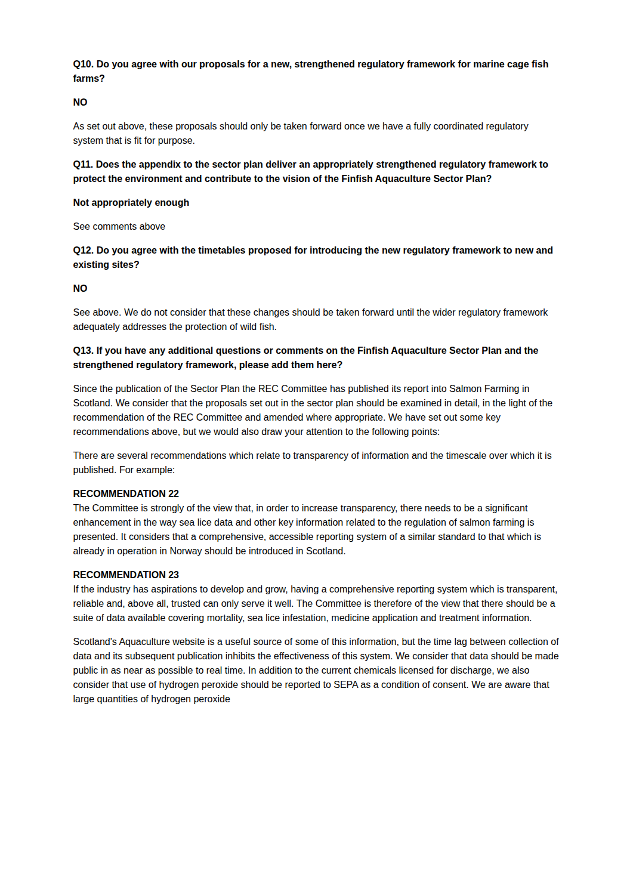Q10. Do you agree with our proposals for a new, strengthened regulatory framework for marine cage fish farms?
NO
As set out above, these proposals should only be taken forward once we have a fully coordinated regulatory system that is fit for purpose.
Q11. Does the appendix to the sector plan deliver an appropriately strengthened regulatory framework to protect the environment and contribute to the vision of the Finfish Aquaculture Sector Plan?
Not appropriately enough
See comments above
Q12. Do you agree with the timetables proposed for introducing the new regulatory framework to new and existing sites?
NO
See above. We do not consider that these changes should be taken forward until the wider regulatory framework adequately addresses the protection of wild fish.
Q13. If you have any additional questions or comments on the Finfish Aquaculture Sector Plan and the strengthened regulatory framework, please add them here?
Since the publication of the Sector Plan the REC Committee has published its report into Salmon Farming in Scotland. We consider that the proposals set out in the sector plan should be examined in detail, in the light of the recommendation of the REC Committee and amended where appropriate. We have set out some key recommendations above, but we would also draw your attention to the following points:
There are several recommendations which relate to transparency of information and the timescale over which it is published. For example:
RECOMMENDATION 22
The Committee is strongly of the view that, in order to increase transparency, there needs to be a significant enhancement in the way sea lice data and other key information related to the regulation of salmon farming is presented. It considers that a comprehensive, accessible reporting system of a similar standard to that which is already in operation in Norway should be introduced in Scotland.
RECOMMENDATION 23
If the industry has aspirations to develop and grow, having a comprehensive reporting system which is transparent, reliable and, above all, trusted can only serve it well. The Committee is therefore of the view that there should be a suite of data available covering mortality, sea lice infestation, medicine application and treatment information.
Scotland's Aquaculture website is a useful source of some of this information, but the time lag between collection of data and its subsequent publication inhibits the effectiveness of this system. We consider that data should be made public in as near as possible to real time. In addition to the current chemicals licensed for discharge, we also consider that use of hydrogen peroxide should be reported to SEPA as a condition of consent. We are aware that large quantities of hydrogen peroxide